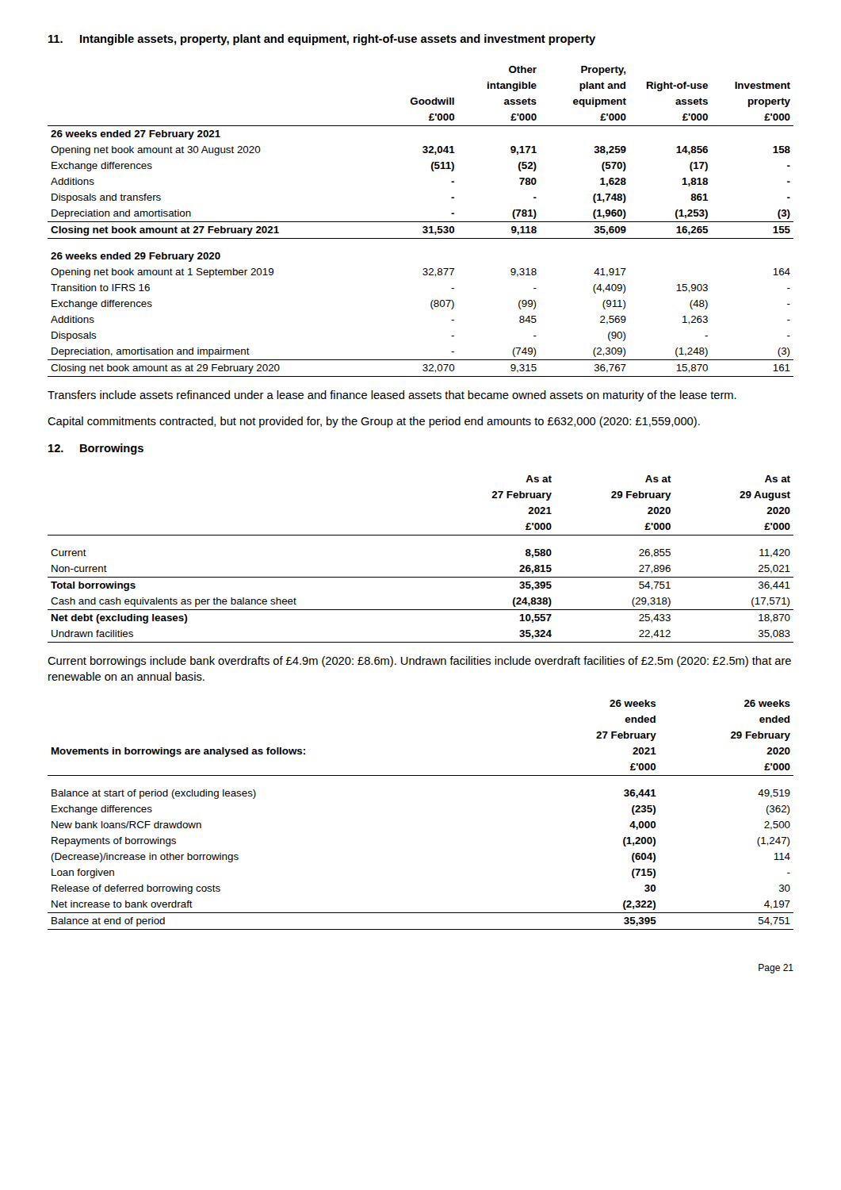11. Intangible assets, property, plant and equipment, right-of-use assets and investment property
| | | Other | Property, | | |
| --- | --- | --- | --- | --- | --- |
| | | intangible | plant and | Right-of-use | Investment |
| | Goodwill | assets | equipment | assets | property |
| | £'000 | £'000 | £'000 | £'000 | £'000 |
| 26 weeks ended 27 February 2021 | | | | | |
| Opening net book amount at 30 August 2020 | 32,041 | 9,171 | 38,259 | 14,856 | 158 |
| Exchange differences | (511) | (52) | (570) | (17) | - |
| Additions | - | 780 | 1,628 | 1,818 | - |
| Disposals and transfers | - | - | (1,748) | 861 | - |
| Depreciation and amortisation | - | (781) | (1,960) | (1,253) | (3) |
| Closing net book amount at 27 February 2021 | 31,530 | 9,118 | 35,609 | 16,265 | 155 |
| 26 weeks ended 29 February 2020 | | | | | |
| Opening net book amount at 1 September 2019 | 32,877 | 9,318 | 41,917 | | 164 |
| Transition to IFRS 16 | - | - | (4,409) | 15,903 | - |
| Exchange differences | (807) | (99) | (911) | (48) | - |
| Additions | - | 845 | 2,569 | 1,263 | - |
| Disposals | - | - | (90) | - | - |
| Depreciation, amortisation and impairment | - | (749) | (2,309) | (1,248) | (3) |
| Closing net book amount as at 29 February 2020 | 32,070 | 9,315 | 36,767 | 15,870 | 161 |
Transfers include assets refinanced under a lease and finance leased assets that became owned assets on maturity of the lease term.
Capital commitments contracted, but not provided for, by the Group at the period end amounts to £632,000 (2020: £1,559,000).
12. Borrowings
| | As at | As at | As at |
| --- | --- | --- | --- |
| | 27 February | 29 February | 29 August |
| | 2021 | 2020 | 2020 |
| | £'000 | £'000 | £'000 |
| Current | 8,580 | 26,855 | 11,420 |
| Non-current | 26,815 | 27,896 | 25,021 |
| Total borrowings | 35,395 | 54,751 | 36,441 |
| Cash and cash equivalents as per the balance sheet | (24,838) | (29,318) | (17,571) |
| Net debt (excluding leases) | 10,557 | 25,433 | 18,870 |
| Undrawn facilities | 35,324 | 22,412 | 35,083 |
Current borrowings include bank overdrafts of £4.9m (2020: £8.6m). Undrawn facilities include overdraft facilities of £2.5m (2020: £2.5m) that are renewable on an annual basis.
| | 26 weeks | 26 weeks |
| --- | --- | --- |
| | ended | ended |
| | 27 February | 29 February |
| Movements in borrowings are analysed as follows: | 2021 | 2020 |
| | £'000 | £'000 |
| Balance at start of period (excluding leases) | 36,441 | 49,519 |
| Exchange differences | (235) | (362) |
| New bank loans/RCF drawdown | 4,000 | 2,500 |
| Repayments of borrowings | (1,200) | (1,247) |
| (Decrease)/increase in other borrowings | (604) | 114 |
| Loan forgiven | (715) | - |
| Release of deferred borrowing costs | 30 | 30 |
| Net increase to bank overdraft | (2,322) | 4,197 |
| Balance at end of period | 35,395 | 54,751 |
Page 21